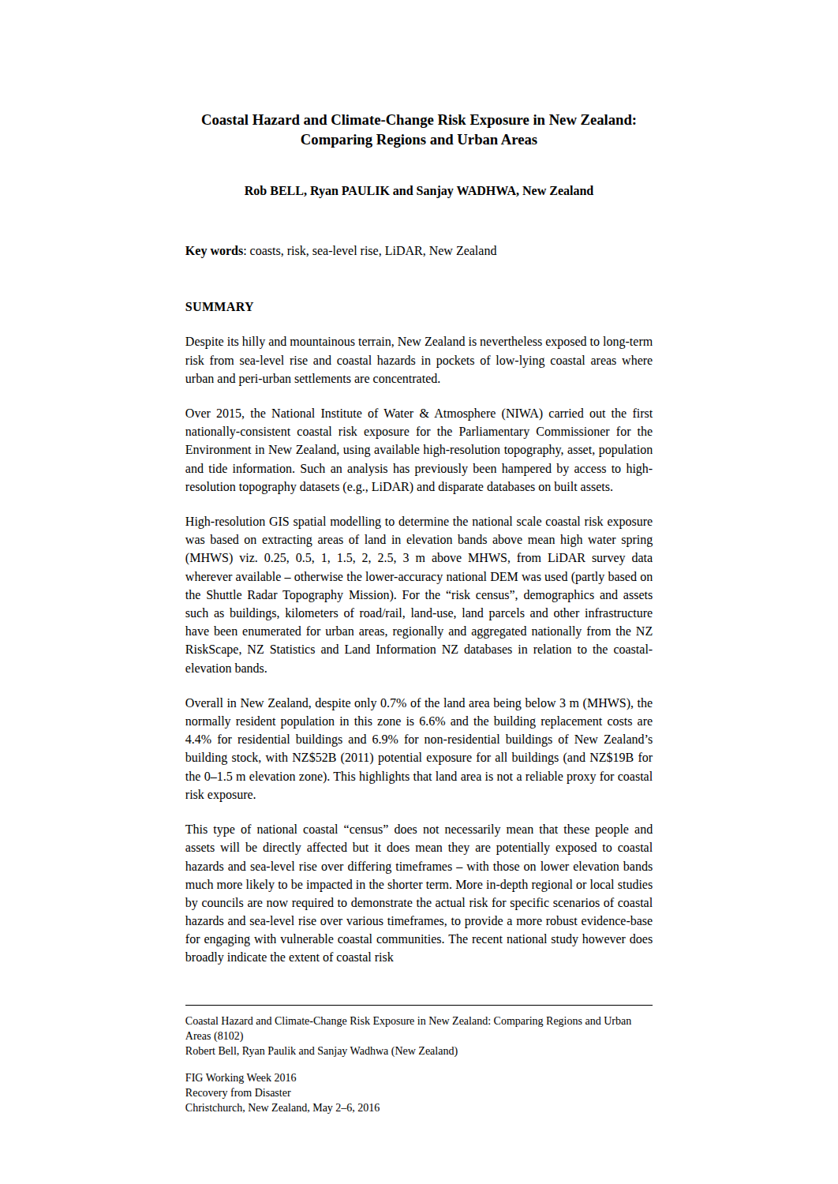Coastal Hazard and Climate-Change Risk Exposure in New Zealand:
Comparing Regions and Urban Areas
Rob BELL, Ryan PAULIK and Sanjay WADHWA, New Zealand
Key words: coasts, risk, sea-level rise, LiDAR, New Zealand
SUMMARY
Despite its hilly and mountainous terrain, New Zealand is nevertheless exposed to long-term risk from sea-level rise and coastal hazards in pockets of low-lying coastal areas where urban and peri-urban settlements are concentrated.
Over 2015, the National Institute of Water & Atmosphere (NIWA) carried out the first nationally-consistent coastal risk exposure for the Parliamentary Commissioner for the Environment in New Zealand, using available high-resolution topography, asset, population and tide information. Such an analysis has previously been hampered by access to high-resolution topography datasets (e.g., LiDAR) and disparate databases on built assets.
High-resolution GIS spatial modelling to determine the national scale coastal risk exposure was based on extracting areas of land in elevation bands above mean high water spring (MHWS) viz. 0.25, 0.5, 1, 1.5, 2, 2.5, 3 m above MHWS, from LiDAR survey data wherever available – otherwise the lower-accuracy national DEM was used (partly based on the Shuttle Radar Topography Mission). For the “risk census”, demographics and assets such as buildings, kilometers of road/rail, land-use, land parcels and other infrastructure have been enumerated for urban areas, regionally and aggregated nationally from the NZ RiskScape, NZ Statistics and Land Information NZ databases in relation to the coastal-elevation bands.
Overall in New Zealand, despite only 0.7% of the land area being below 3 m (MHWS), the normally resident population in this zone is 6.6% and the building replacement costs are 4.4% for residential buildings and 6.9% for non-residential buildings of New Zealand’s building stock, with NZ$52B (2011) potential exposure for all buildings (and NZ$19B for the 0–1.5 m elevation zone). This highlights that land area is not a reliable proxy for coastal risk exposure.
This type of national coastal “census” does not necessarily mean that these people and assets will be directly affected but it does mean they are potentially exposed to coastal hazards and sea-level rise over differing timeframes – with those on lower elevation bands much more likely to be impacted in the shorter term. More in-depth regional or local studies by councils are now required to demonstrate the actual risk for specific scenarios of coastal hazards and sea-level rise over various timeframes, to provide a more robust evidence-base for engaging with vulnerable coastal communities. The recent national study however does broadly indicate the extent of coastal risk
Coastal Hazard and Climate-Change Risk Exposure in New Zealand: Comparing Regions and Urban Areas (8102)
Robert Bell, Ryan Paulik and Sanjay Wadhwa (New Zealand)
FIG Working Week 2016
Recovery from Disaster
Christchurch, New Zealand, May 2–6, 2016